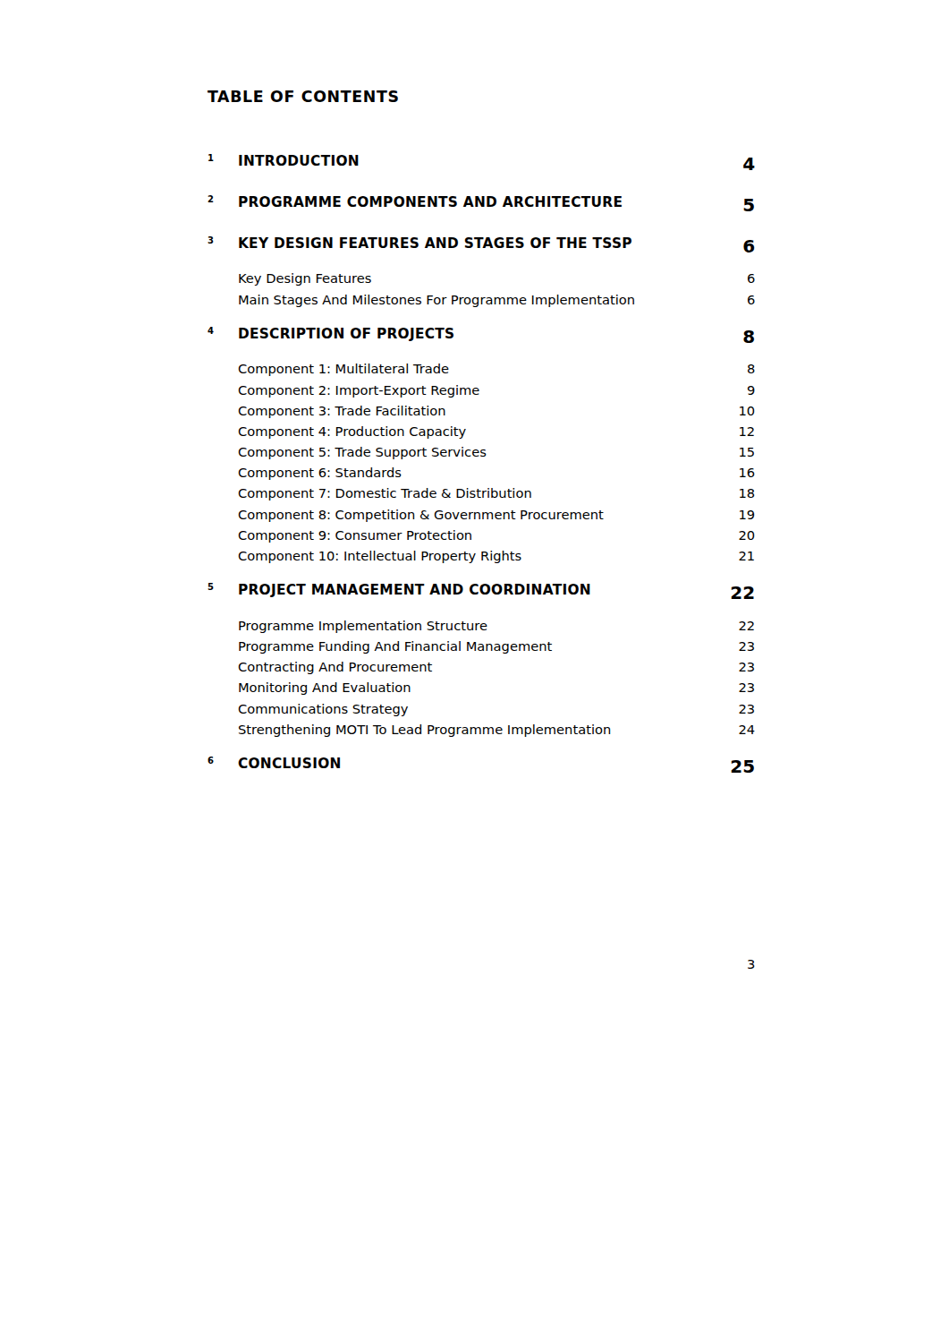TABLE OF CONTENTS
| 1 | INTRODUCTION | 4 |
| 2 | PROGRAMME COMPONENTS AND ARCHITECTURE | 5 |
| 3 | KEY DESIGN FEATURES AND STAGES OF THE TSSP | 6 |
| | Key Design Features | 6 |
| | Main Stages And Milestones For Programme Implementation | 6 |
| 4 | DESCRIPTION OF PROJECTS | 8 |
| | Component 1: Multilateral Trade | 8 |
| | Component 2: Import-Export Regime | 9 |
| | Component 3: Trade Facilitation | 10 |
| | Component 4: Production Capacity | 12 |
| | Component 5: Trade Support Services | 15 |
| | Component 6: Standards | 16 |
| | Component 7: Domestic Trade & Distribution | 18 |
| | Component 8: Competition & Government Procurement | 19 |
| | Component 9: Consumer Protection | 20 |
| | Component 10: Intellectual Property Rights | 21 |
| 5 | PROJECT MANAGEMENT AND COORDINATION | 22 |
| | Programme Implementation Structure | 22 |
| | Programme Funding And Financial Management | 23 |
| | Contracting And Procurement | 23 |
| | Monitoring And Evaluation | 23 |
| | Communications Strategy | 23 |
| | Strengthening MOTI To Lead Programme Implementation | 24 |
| 6 | CONCLUSION | 25 |
3